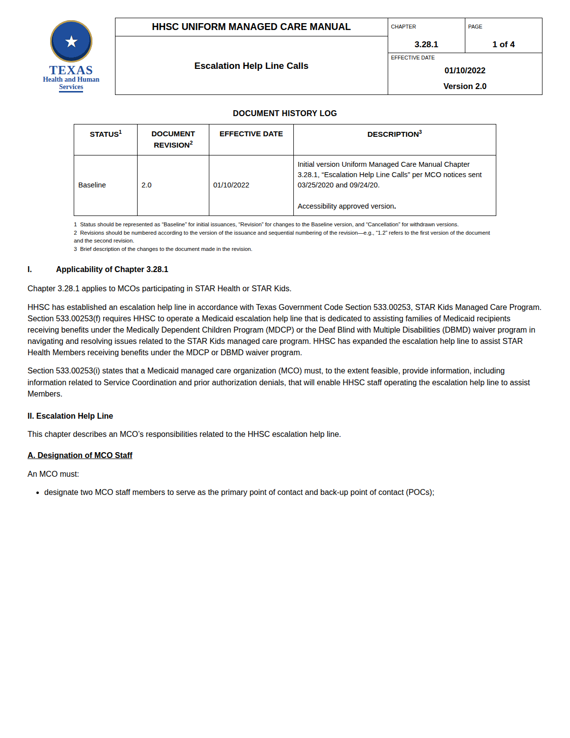| TEXAS Health and Human Services | HHSC UNIFORM MANAGED CARE MANUAL | CHAPTER | PAGE |
| Escalation Help Line Calls | 3.28.1 | 1 of 4 |
| / EFFECTIVE DATE / / 01/10/2022 / / Version 2.0 / |
DOCUMENT HISTORY LOG
| STATUS 1 | DOCUMENT REVISION 2 | EFFECTIVE DATE | DESCRIPTION 3 |
| --- | --- | --- | --- |
| Baseline | 2.0 | 01/10/2022 | Initial version Uniform Managed Care Manual Chapter 3.28.1, “Escalation Help Line Calls” per MCO notices sent 03/25/2020 and 09/24/20. Accessibility approved version . |
1 Status should be represented as “Baseline” for initial issuances, “Revision” for changes to the Baseline version, and “Cancellation” for withdrawn versions.
2 Revisions should be numbered according to the version of the issuance and sequential numbering of the revision—e.g., “1.2” refers to the first version of the document and the second revision.
3 Brief description of the changes to the document made in the revision.
I. Applicability of Chapter 3.28.1
Chapter 3.28.1 applies to MCOs participating in STAR Health or STAR Kids.
HHSC has established an escalation help line in accordance with Texas Government Code Section 533.00253, STAR Kids Managed Care Program. Section 533.00253(f) requires HHSC to operate a Medicaid escalation help line that is dedicated to assisting families of Medicaid recipients receiving benefits under the Medically Dependent Children Program (MDCP) or the Deaf Blind with Multiple Disabilities (DBMD) waiver program in navigating and resolving issues related to the STAR Kids managed care program. HHSC has expanded the escalation help line to assist STAR Health Members receiving benefits under the MDCP or DBMD waiver program.
Section 533.00253(i) states that a Medicaid managed care organization (MCO) must, to the extent feasible, provide information, including information related to Service Coordination and prior authorization denials, that will enable HHSC staff operating the escalation help line to assist Members.
II. Escalation Help Line
This chapter describes an MCO’s responsibilities related to the HHSC escalation help line.
A. Designation of MCO Staff
An MCO must:
designate two MCO staff members to serve as the primary point of contact and back-up point of contact (POCs);